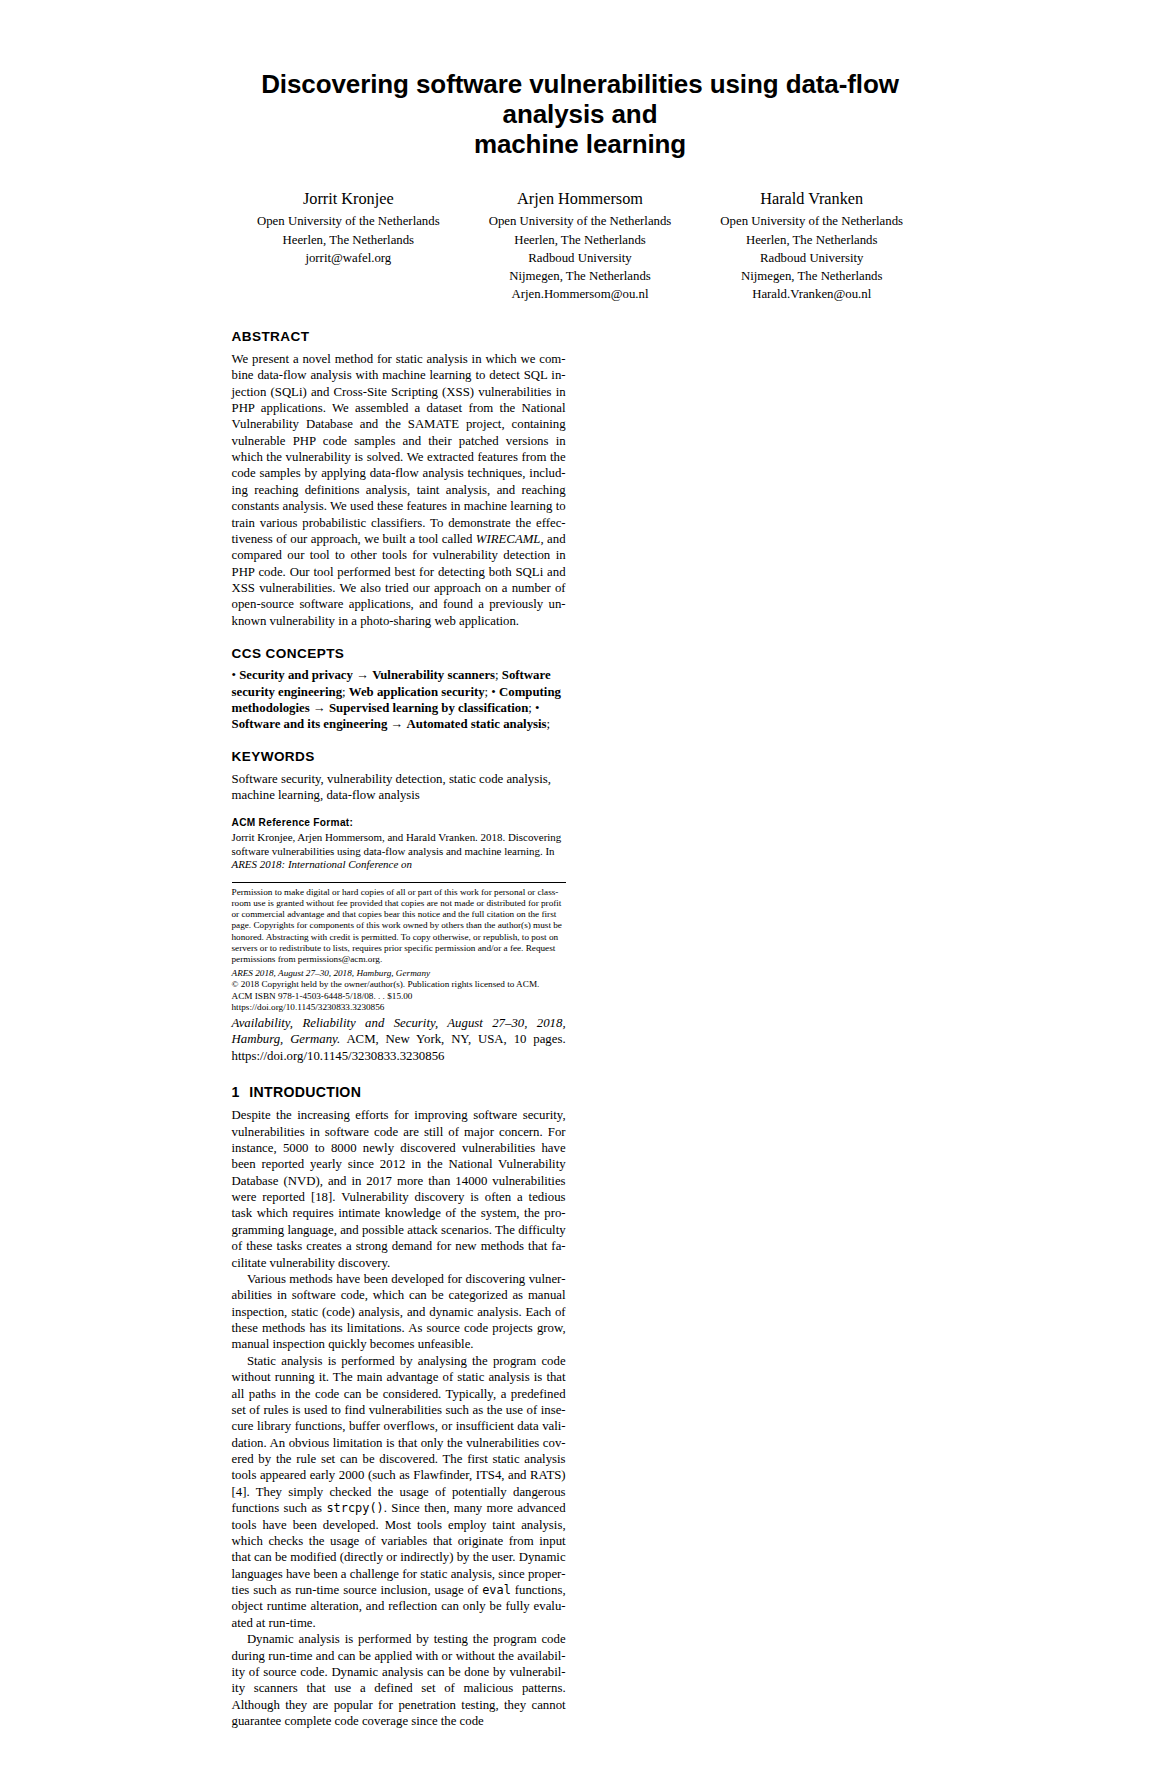Discovering software vulnerabilities using data-flow analysis and
machine learning
Jorrit Kronjee
Open University of the Netherlands
Heerlen, The Netherlands
jorrit@wafel.org
Arjen Hommersom
Open University of the Netherlands
Heerlen, The Netherlands
Radboud University
Nijmegen, The Netherlands
Arjen.Hommersom@ou.nl
Harald Vranken
Open University of the Netherlands
Heerlen, The Netherlands
Radboud University
Nijmegen, The Netherlands
Harald.Vranken@ou.nl
ABSTRACT
We present a novel method for static analysis in which we combine data-flow analysis with machine learning to detect SQL injection (SQLi) and Cross-Site Scripting (XSS) vulnerabilities in PHP applications. We assembled a dataset from the National Vulnerability Database and the SAMATE project, containing vulnerable PHP code samples and their patched versions in which the vulnerability is solved. We extracted features from the code samples by applying data-flow analysis techniques, including reaching definitions analysis, taint analysis, and reaching constants analysis. We used these features in machine learning to train various probabilistic classifiers. To demonstrate the effectiveness of our approach, we built a tool called WIRECAML, and compared our tool to other tools for vulnerability detection in PHP code. Our tool performed best for detecting both SQLi and XSS vulnerabilities. We also tried our approach on a number of open-source software applications, and found a previously unknown vulnerability in a photo-sharing web application.
CCS CONCEPTS
• Security and privacy → Vulnerability scanners; Software security engineering; Web application security; • Computing methodologies → Supervised learning by classification; • Software and its engineering → Automated static analysis;
KEYWORDS
Software security, vulnerability detection, static code analysis, machine learning, data-flow analysis
ACM Reference Format:
Jorrit Kronjee, Arjen Hommersom, and Harald Vranken. 2018. Discovering software vulnerabilities using data-flow analysis and machine learning. In ARES 2018: International Conference on
Permission to make digital or hard copies of all or part of this work for personal or classroom use is granted without fee provided that copies are not made or distributed for profit or commercial advantage and that copies bear this notice and the full citation on the first page. Copyrights for components of this work owned by others than the author(s) must be honored. Abstracting with credit is permitted. To copy otherwise, or republish, to post on servers or to redistribute to lists, requires prior specific permission and/or a fee. Request permissions from permissions@acm.org.
ARES 2018, August 27–30, 2018, Hamburg, Germany
© 2018 Copyright held by the owner/author(s). Publication rights licensed to ACM.
ACM ISBN 978-1-4503-6448-5/18/08. . . $15.00
https://doi.org/10.1145/3230833.3230856
Availability, Reliability and Security, August 27–30, 2018, Hamburg, Germany. ACM, New York, NY, USA, 10 pages. https://doi.org/10.1145/3230833.3230856
1 INTRODUCTION
Despite the increasing efforts for improving software security, vulnerabilities in software code are still of major concern. For instance, 5000 to 8000 newly discovered vulnerabilities have been reported yearly since 2012 in the National Vulnerability Database (NVD), and in 2017 more than 14000 vulnerabilities were reported [18]. Vulnerability discovery is often a tedious task which requires intimate knowledge of the system, the programming language, and possible attack scenarios. The difficulty of these tasks creates a strong demand for new methods that facilitate vulnerability discovery.
Various methods have been developed for discovering vulnerabilities in software code, which can be categorized as manual inspection, static (code) analysis, and dynamic analysis. Each of these methods has its limitations. As source code projects grow, manual inspection quickly becomes unfeasible.
Static analysis is performed by analysing the program code without running it. The main advantage of static analysis is that all paths in the code can be considered. Typically, a predefined set of rules is used to find vulnerabilities such as the use of insecure library functions, buffer overflows, or insufficient data validation. An obvious limitation is that only the vulnerabilities covered by the rule set can be discovered. The first static analysis tools appeared early 2000 (such as Flawfinder, ITS4, and RATS) [4]. They simply checked the usage of potentially dangerous functions such as strcpy(). Since then, many more advanced tools have been developed. Most tools employ taint analysis, which checks the usage of variables that originate from input that can be modified (directly or indirectly) by the user. Dynamic languages have been a challenge for static analysis, since properties such as run-time source inclusion, usage of eval functions, object runtime alteration, and reflection can only be fully evaluated at run-time.
Dynamic analysis is performed by testing the program code during run-time and can be applied with or without the availability of source code. Dynamic analysis can be done by vulnerability scanners that use a defined set of malicious patterns. Although they are popular for penetration testing, they cannot guarantee complete code coverage since the code